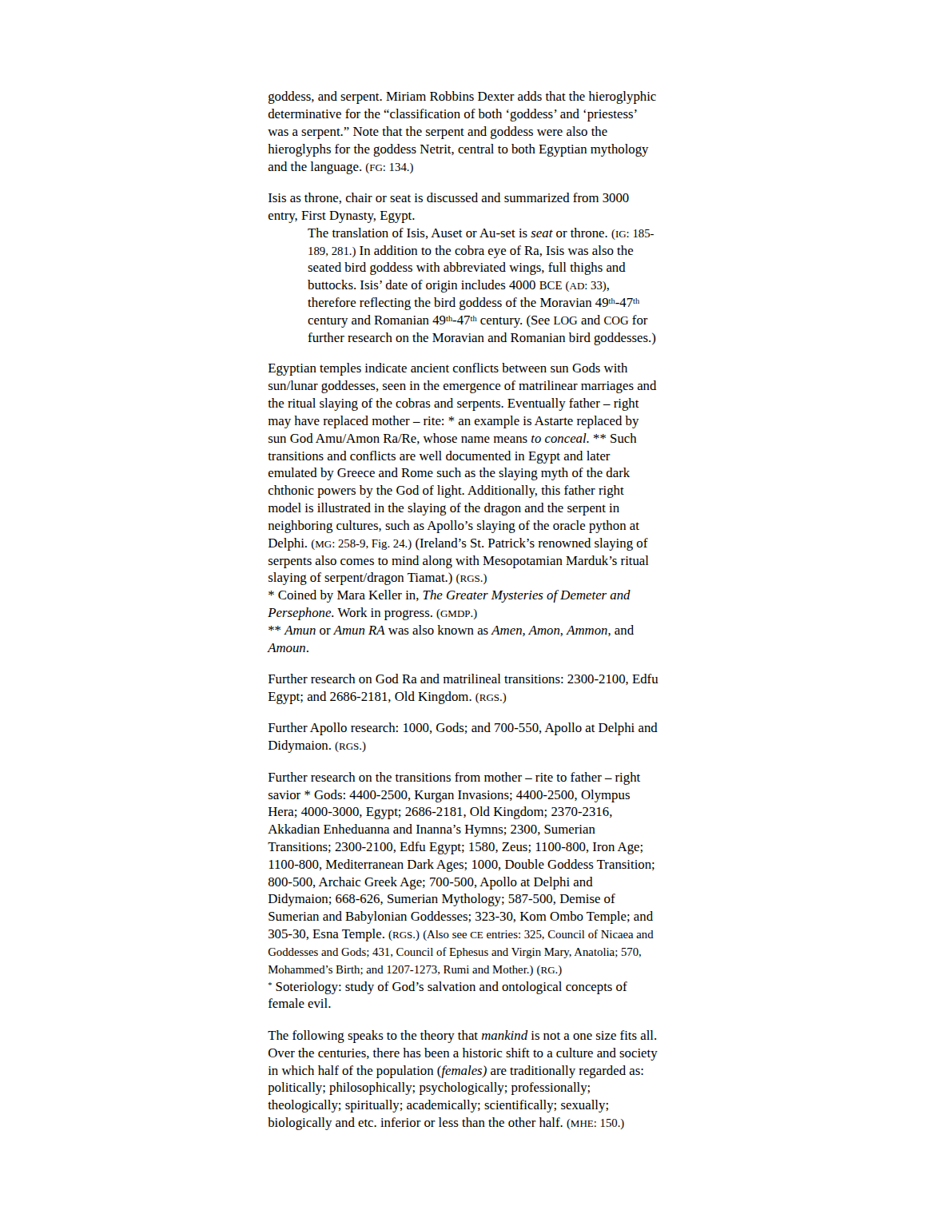goddess, and serpent. Miriam Robbins Dexter adds that the hieroglyphic determinative for the “classification of both ‘goddess’ and ‘priestess’ was a serpent.” Note that the serpent and goddess were also the hieroglyphs for the goddess Netrit, central to both Egyptian mythology and the language. (FG: 134.)
Isis as throne, chair or seat is discussed and summarized from 3000 entry, First Dynasty, Egypt.
The translation of Isis, Auset or Au-set is seat or throne. (IG: 185-189, 281.) In addition to the cobra eye of Ra, Isis was also the seated bird goddess with abbreviated wings, full thighs and buttocks. Isis’ date of origin includes 4000 BCE (AD: 33), therefore reflecting the bird goddess of the Moravian 49th-47th century and Romanian 49th-47th century. (See LOG and COG for further research on the Moravian and Romanian bird goddesses.)
Egyptian temples indicate ancient conflicts between sun Gods with sun/lunar goddesses, seen in the emergence of matrilinear marriages and the ritual slaying of the cobras and serpents. Eventually father – right may have replaced mother – rite: * an example is Astarte replaced by sun God Amu/Amon Ra/Re, whose name means to conceal. ** Such transitions and conflicts are well documented in Egypt and later emulated by Greece and Rome such as the slaying myth of the dark chthonic powers by the God of light. Additionally, this father right model is illustrated in the slaying of the dragon and the serpent in neighboring cultures, such as Apollo’s slaying of the oracle python at Delphi. (MG: 258-9, Fig. 24.) (Ireland’s St. Patrick’s renowned slaying of serpents also comes to mind along with Mesopotamian Marduk’s ritual slaying of serpent/dragon Tiamat.) (RGS.)
* Coined by Mara Keller in, The Greater Mysteries of Demeter and Persephone. Work in progress. (GMDP.)
** Amun or Amun RA was also known as Amen, Amon, Ammon, and Amoun.
Further research on God Ra and matrilineal transitions: 2300-2100, Edfu Egypt; and 2686-2181, Old Kingdom. (RGS.)
Further Apollo research: 1000, Gods; and 700-550, Apollo at Delphi and Didymaion. (RGS.)
Further research on the transitions from mother – rite to father – right savior * Gods: 4400-2500, Kurgan Invasions; 4400-2500, Olympus Hera; 4000-3000, Egypt; 2686-2181, Old Kingdom; 2370-2316, Akkadian Enheduanna and Inanna’s Hymns; 2300, Sumerian Transitions; 2300-2100, Edfu Egypt; 1580, Zeus; 1100-800, Iron Age; 1100-800, Mediterranean Dark Ages; 1000, Double Goddess Transition; 800-500, Archaic Greek Age; 700-500, Apollo at Delphi and Didymaion; 668-626, Sumerian Mythology; 587-500, Demise of Sumerian and Babylonian Goddesses; 323-30, Kom Ombo Temple; and 305-30, Esna Temple. (RGS.) (Also see CE entries: 325, Council of Nicaea and Goddesses and Gods; 431, Council of Ephesus and Virgin Mary, Anatolia; 570, Mohammed’s Birth; and 1207-1273, Rumi and Mother.) (RG.)
* Soteriology: study of God’s salvation and ontological concepts of female evil.
The following speaks to the theory that mankind is not a one size fits all. Over the centuries, there has been a historic shift to a culture and society in which half of the population (females) are traditionally regarded as: politically; philosophically; psychologically; professionally; theologically; spiritually; academically; scientifically; sexually; biologically and etc. inferior or less than the other half. (MHE: 150.)